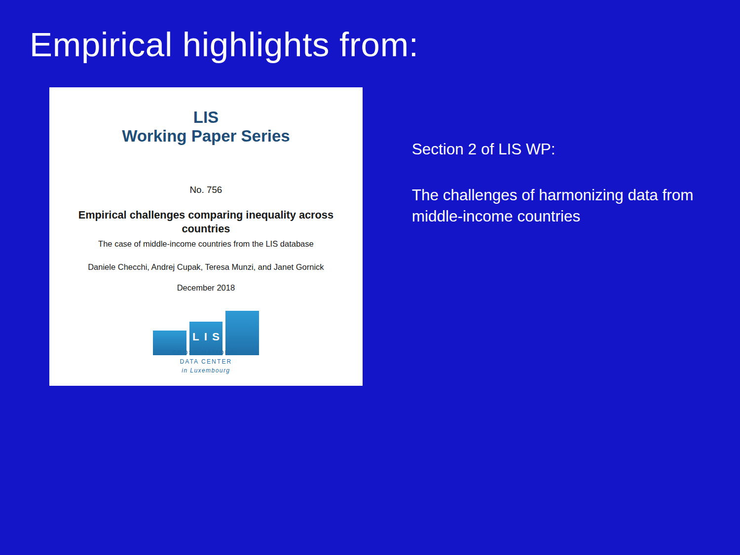Empirical highlights from:
LIS
Working Paper Series
No. 756
Empirical challenges comparing inequality across countries
The case of middle-income countries from the LIS database
Daniele Checchi, Andrej Cupak, Teresa Munzi, and Janet Gornick
December 2018
LIS
Cross-National
Data Center
in Luxembourg
Section 2 of LIS WP:
The challenges of harmonizing data from middle-income countries